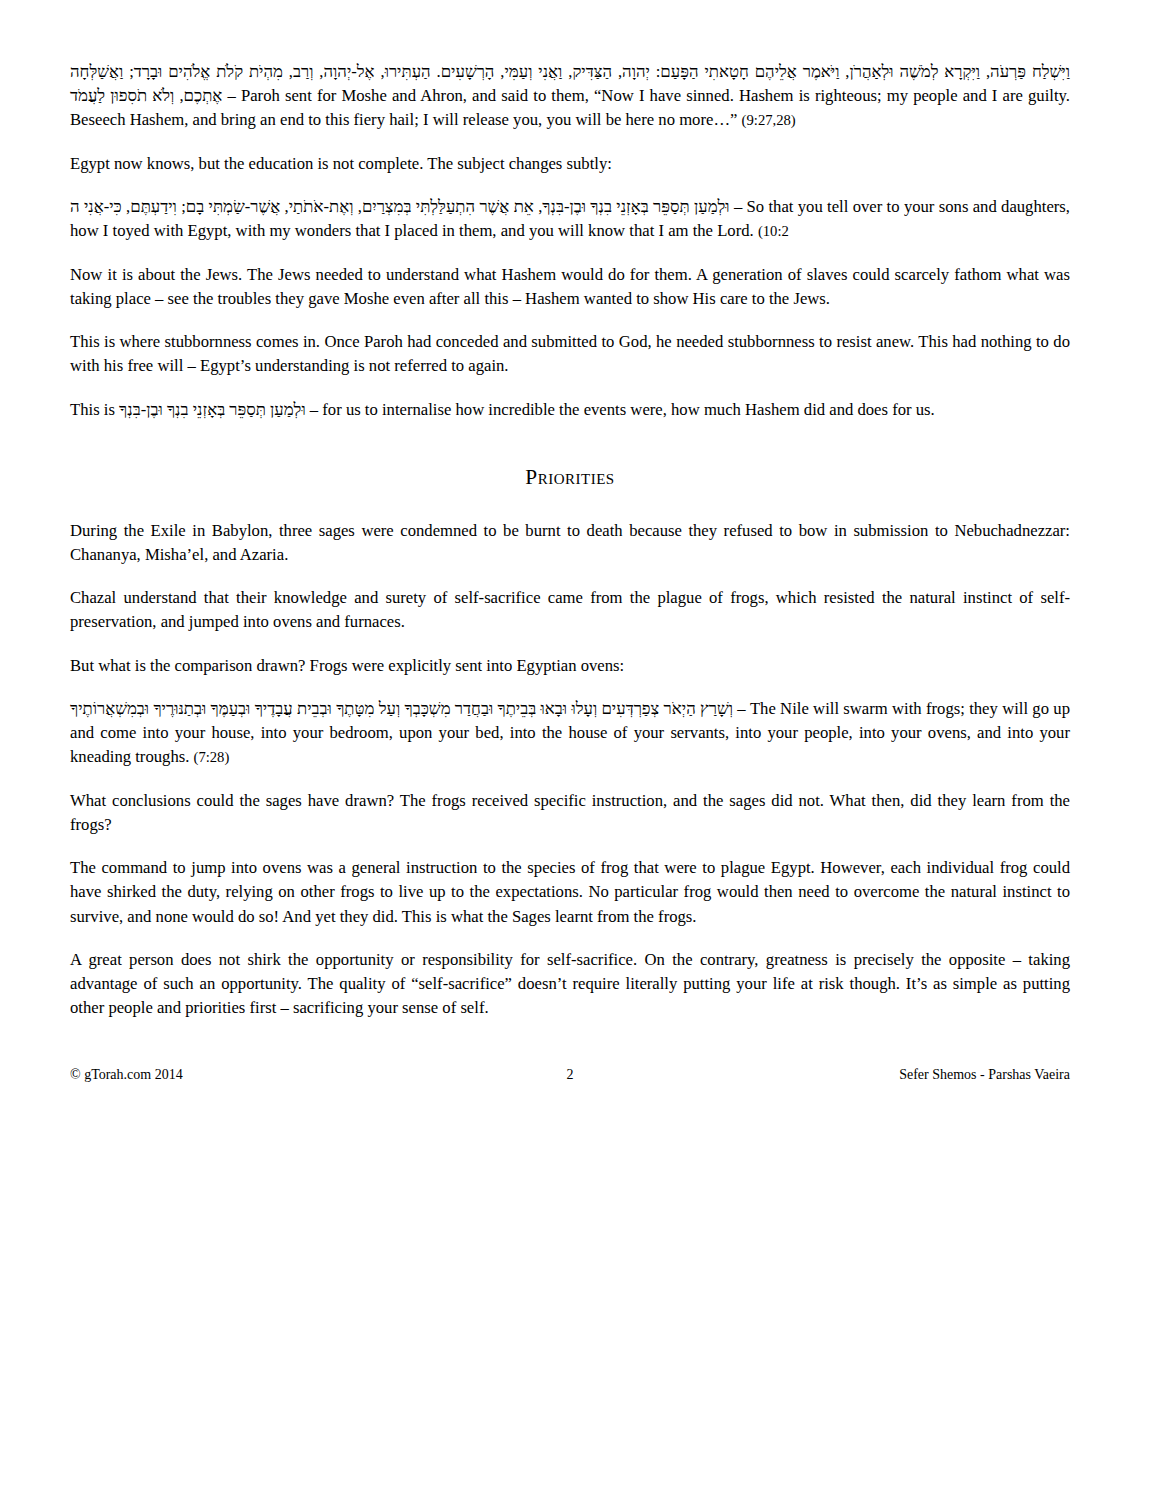וַיִּשְׁלַח פַּרְעֹה, וַיִּקְרָא לְמֹשֶׁה וּלְאַהֲרֹן, וַיֹּאמֶר אֲלֵיהֶם חָטָאתִי הַפָּעַם: יְהוָה, הַצַּדִּיק, וַאֲנִי וְעַמִּי, הָרְשָׁעִים. הַעְתִּירוּ, אֶל-יְהוָה, וְרַב, מִהְיֹת קֹלֹת אֱלֹהִים וּבָרָד; וַאֲשַׁלְּחָה אֶתְכֶם, וְלֹא תֹסִפוּן לַעֲמֹד – Paroh sent for Moshe and Ahron, and said to them, “Now I have sinned. Hashem is righteous; my people and I are guilty. Beseech Hashem, and bring an end to this fiery hail; I will release you, you will be here no more…” (9:27,28)
Egypt now knows, but the education is not complete. The subject changes subtly:
וּלְמַעַן תְּסַפֵּר בְּאָזְנֵי בִנְךָ וּבֶן-בִּנְךָ, אֵת אֲשֶׁר הִתְעַלַּלְתִּי בְּמִצְרַיִם, וְאֶת-אֹתֹתַי, אֲשֶׁר-שַׂמְתִּי בָם; וִידַעְתֶּם, כִּי-אֲנִי ה – So that you tell over to your sons and daughters, how I toyed with Egypt, with my wonders that I placed in them, and you will know that I am the Lord. (10:2
Now it is about the Jews. The Jews needed to understand what Hashem would do for them. A generation of slaves could scarcely fathom what was taking place – see the troubles they gave Moshe even after all this – Hashem wanted to show His care to the Jews.
This is where stubbornness comes in. Once Paroh had conceded and submitted to God, he needed stubbornness to resist anew. This had nothing to do with his free will – Egypt’s understanding is not referred to again.
This is וּלְמַעַן תְּסַפֵּר בְּאָזְנֵי בִנְךָ וּבֶן-בִּנְךָ – for us to internalise how incredible the events were, how much Hashem did and does for us.
Priorities
During the Exile in Babylon, three sages were condemned to be burnt to death because they refused to bow in submission to Nebuchadnezzar: Chananya, Misha’el, and Azaria.
Chazal understand that their knowledge and surety of self-sacrifice came from the plague of frogs, which resisted the natural instinct of self-preservation, and jumped into ovens and furnaces.
But what is the comparison drawn? Frogs were explicitly sent into Egyptian ovens:
וְשָׁרַץ הַיְאֹר צְפַרְדְּעִים וְעָלוּ וּבָאוּ בְּבֵיתֶךָ וּבַחֲדַר מִשְׁכָּבְךָ וְעַל מִטָּתֶךָ וּבְבֵית עֲבָדֶיךָ וּבְעַמֶּךָ וּבְתַנּוּרֶיךָ וּבְמִשְׁאֲרוֹתֶיךָ – The Nile will swarm with frogs; they will go up and come into your house, into your bedroom, upon your bed, into the house of your servants, into your people, into your ovens, and into your kneading troughs. (7:28)
What conclusions could the sages have drawn? The frogs received specific instruction, and the sages did not. What then, did they learn from the frogs?
The command to jump into ovens was a general instruction to the species of frog that were to plague Egypt. However, each individual frog could have shirked the duty, relying on other frogs to live up to the expectations. No particular frog would then need to overcome the natural instinct to survive, and none would do so! And yet they did. This is what the Sages learnt from the frogs.
A great person does not shirk the opportunity or responsibility for self-sacrifice. On the contrary, greatness is precisely the opposite – taking advantage of such an opportunity. The quality of “self-sacrifice” doesn’t require literally putting your life at risk though. It’s as simple as putting other people and priorities first – sacrificing your sense of self.
© gTorah.com 2014
2
Sefer Shemos - Parshas Vaeira